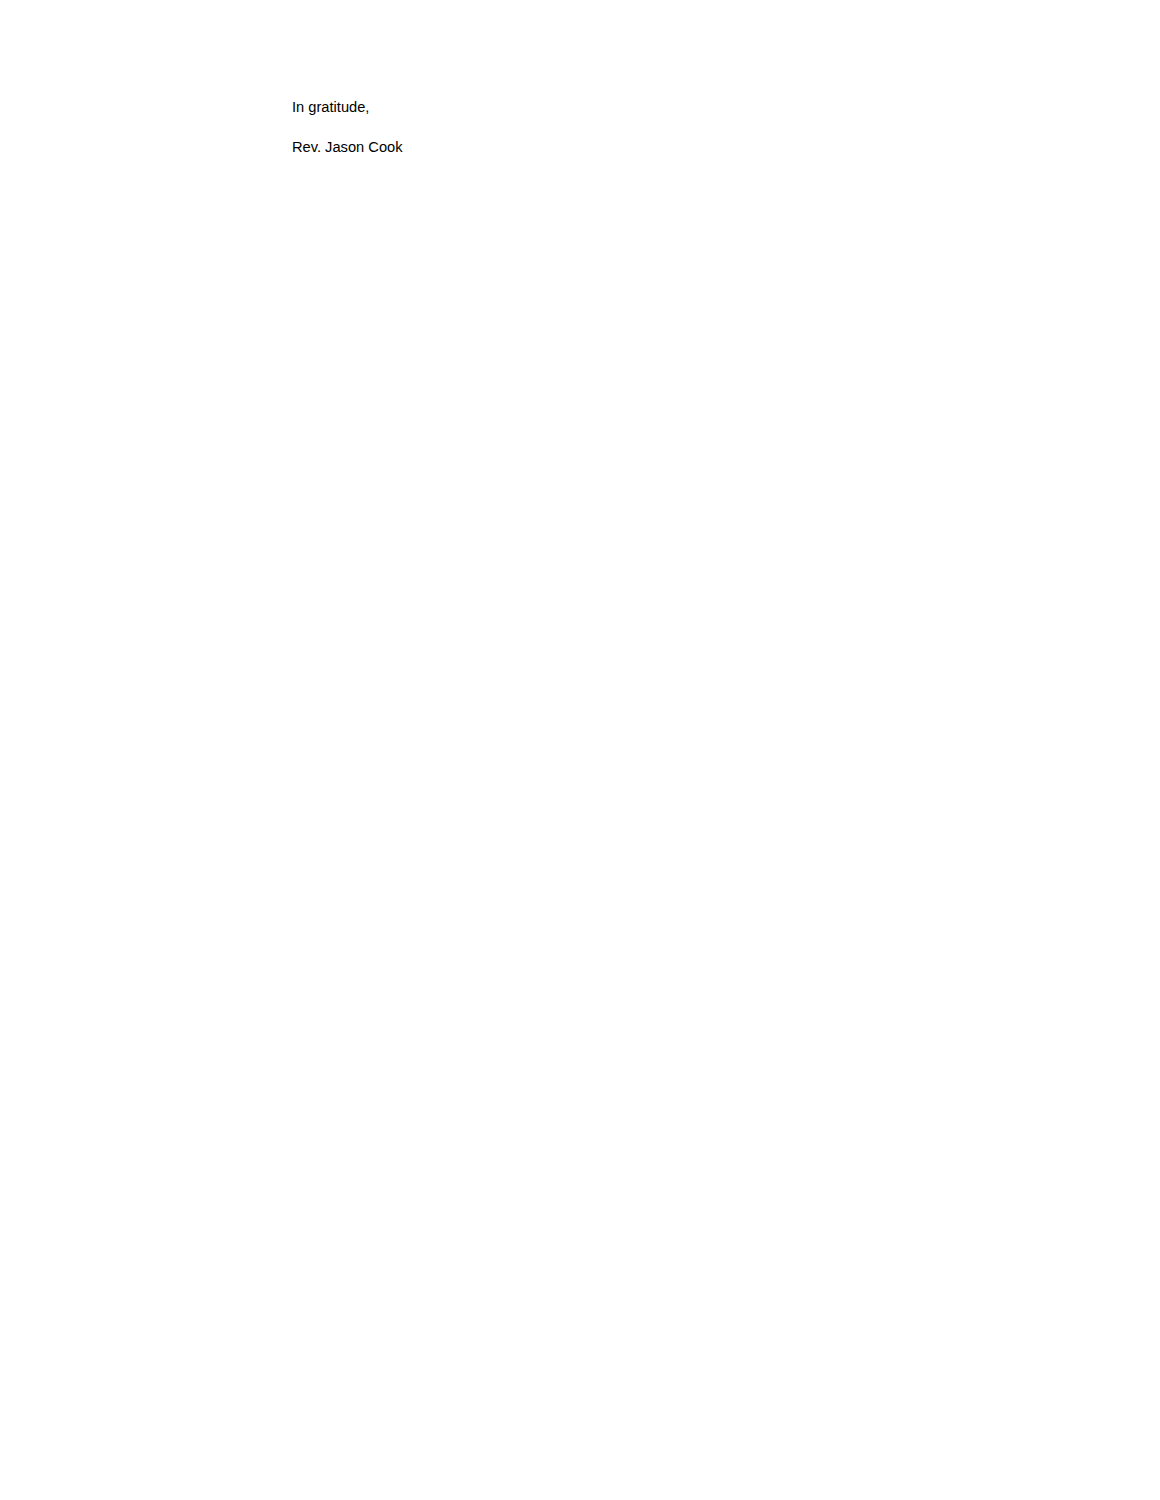In gratitude,
Rev. Jason Cook